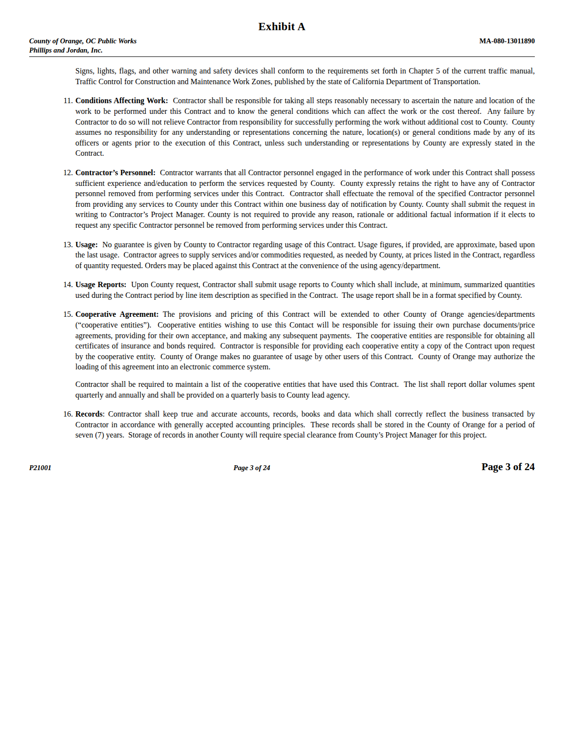Exhibit A
County of Orange, OC Public Works
Phillips and Jordan, Inc.
MA-080-13011890
Signs, lights, flags, and other warning and safety devices shall conform to the requirements set forth in Chapter 5 of the current traffic manual, Traffic Control for Construction and Maintenance Work Zones, published by the state of California Department of Transportation.
Conditions Affecting Work: Contractor shall be responsible for taking all steps reasonably necessary to ascertain the nature and location of the work to be performed under this Contract and to know the general conditions which can affect the work or the cost thereof. Any failure by Contractor to do so will not relieve Contractor from responsibility for successfully performing the work without additional cost to County. County assumes no responsibility for any understanding or representations concerning the nature, location(s) or general conditions made by any of its officers or agents prior to the execution of this Contract, unless such understanding or representations by County are expressly stated in the Contract.
Contractor’s Personnel: Contractor warrants that all Contractor personnel engaged in the performance of work under this Contract shall possess sufficient experience and/education to perform the services requested by County. County expressly retains the right to have any of Contractor personnel removed from performing services under this Contract. Contractor shall effectuate the removal of the specified Contractor personnel from providing any services to County under this Contract within one business day of notification by County. County shall submit the request in writing to Contractor’s Project Manager. County is not required to provide any reason, rationale or additional factual information if it elects to request any specific Contractor personnel be removed from performing services under this Contract.
Usage: No guarantee is given by County to Contractor regarding usage of this Contract. Usage figures, if provided, are approximate, based upon the last usage. Contractor agrees to supply services and/or commodities requested, as needed by County, at prices listed in the Contract, regardless of quantity requested. Orders may be placed against this Contract at the convenience of the using agency/department.
Usage Reports: Upon County request, Contractor shall submit usage reports to County which shall include, at minimum, summarized quantities used during the Contract period by line item description as specified in the Contract. The usage report shall be in a format specified by County.
Cooperative Agreement: The provisions and pricing of this Contract will be extended to other County of Orange agencies/departments (“cooperative entities”). Cooperative entities wishing to use this Contact will be responsible for issuing their own purchase documents/price agreements, providing for their own acceptance, and making any subsequent payments. The cooperative entities are responsible for obtaining all certificates of insurance and bonds required. Contractor is responsible for providing each cooperative entity a copy of the Contract upon request by the cooperative entity. County of Orange makes no guarantee of usage by other users of this Contract. County of Orange may authorize the loading of this agreement into an electronic commerce system.
Contractor shall be required to maintain a list of the cooperative entities that have used this Contract. The list shall report dollar volumes spent quarterly and annually and shall be provided on a quarterly basis to County lead agency.
Records: Contractor shall keep true and accurate accounts, records, books and data which shall correctly reflect the business transacted by Contractor in accordance with generally accepted accounting principles. These records shall be stored in the County of Orange for a period of seven (7) years. Storage of records in another County will require special clearance from County’s Project Manager for this project.
P21001
Page 3 of 24
Page 3 of 24